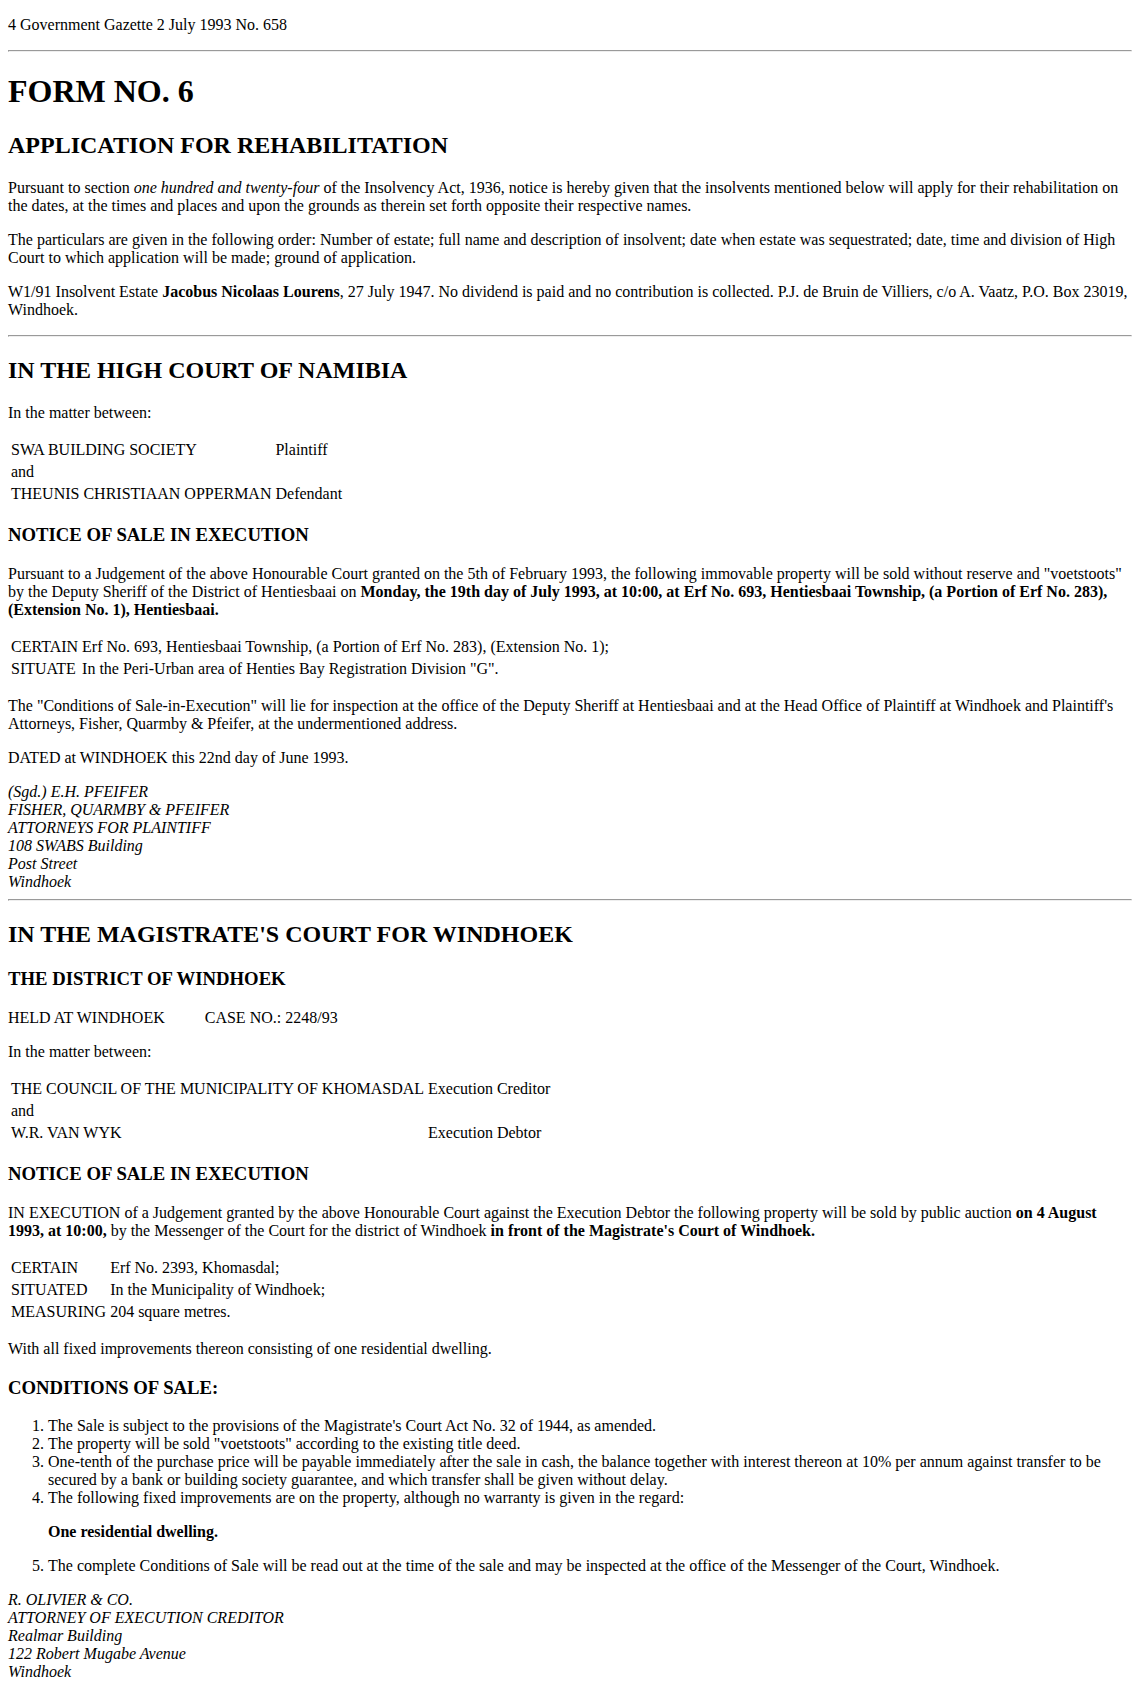4 Government Gazette 2 July 1993 No. 658
FORM NO. 6
APPLICATION FOR REHABILITATION
Pursuant to section one hundred and twenty-four of the Insolvency Act, 1936, notice is hereby given that the insolvents mentioned below will apply for their rehabilitation on the dates, at the times and places and upon the grounds as therein set forth opposite their respective names.
The particulars are given in the following order: Number of estate; full name and description of insolvent; date when estate was sequestrated; date, time and division of High Court to which application will be made; ground of application.
W1/91 Insolvent Estate Jacobus Nicolaas Lourens, 27 July 1947. No dividend is paid and no contribution is collected. P.J. de Bruin de Villiers, c/o A. Vaatz, P.O. Box 23019, Windhoek.
IN THE HIGH COURT OF NAMIBIA
In the matter between:
| SWA BUILDING SOCIETY | Plaintiff |
| and | |
| THEUNIS CHRISTIAAN OPPERMAN | Defendant |
NOTICE OF SALE IN EXECUTION
Pursuant to a Judgement of the above Honourable Court granted on the 5th of February 1993, the following immovable property will be sold without reserve and "voetstoots" by the Deputy Sheriff of the District of Hentiesbaai on Monday, the 19th day of July 1993, at 10:00, at Erf No. 693, Hentiesbaai Township, (a Portion of Erf No. 283), (Extension No. 1), Hentiesbaai.
| CERTAIN | Erf No. 693, Hentiesbaai Township, (a Portion of Erf No. 283), (Extension No. 1); |
| SITUATE | In the Peri-Urban area of Henties Bay Registration Division "G". |
The "Conditions of Sale-in-Execution" will lie for inspection at the office of the Deputy Sheriff at Hentiesbaai and at the Head Office of Plaintiff at Windhoek and Plaintiff's Attorneys, Fisher, Quarmby & Pfeifer, at the undermentioned address.
DATED at WINDHOEK this 22nd day of June 1993.
(Sgd.) E.H. PFEIFER
FISHER, QUARMBY & PFEIFER
ATTORNEYS FOR PLAINTIFF
108 SWABS Building
Post Street
Windhoek
IN THE MAGISTRATE'S COURT FOR WINDHOEK
THE DISTRICT OF WINDHOEK
HELD AT WINDHOEK CASE NO.: 2248/93
In the matter between:
| THE COUNCIL OF THE MUNICIPALITY OF KHOMASDAL | Execution Creditor |
| and | |
| W.R. VAN WYK | Execution Debtor |
NOTICE OF SALE IN EXECUTION
IN EXECUTION of a Judgement granted by the above Honourable Court against the Execution Debtor the following property will be sold by public auction on 4 August 1993, at 10:00, by the Messenger of the Court for the district of Windhoek in front of the Magistrate's Court of Windhoek.
| CERTAIN | Erf No. 2393, Khomasdal; |
| SITUATED | In the Municipality of Windhoek; |
| MEASURING | 204 square metres. |
With all fixed improvements thereon consisting of one residential dwelling.
CONDITIONS OF SALE:
The Sale is subject to the provisions of the Magistrate's Court Act No. 32 of 1944, as amended.
The property will be sold "voetstoots" according to the existing title deed.
One-tenth of the purchase price will be payable immediately after the sale in cash, the balance together with interest thereon at 10% per annum against transfer to be secured by a bank or building society guarantee, and which transfer shall be given without delay.
The following fixed improvements are on the property, although no warranty is given in the regard:
One residential dwelling.
The complete Conditions of Sale will be read out at the time of the sale and may be inspected at the office of the Messenger of the Court, Windhoek.
R. OLIVIER & CO.
ATTORNEY OF EXECUTION CREDITOR
Realmar Building
122 Robert Mugabe Avenue
Windhoek